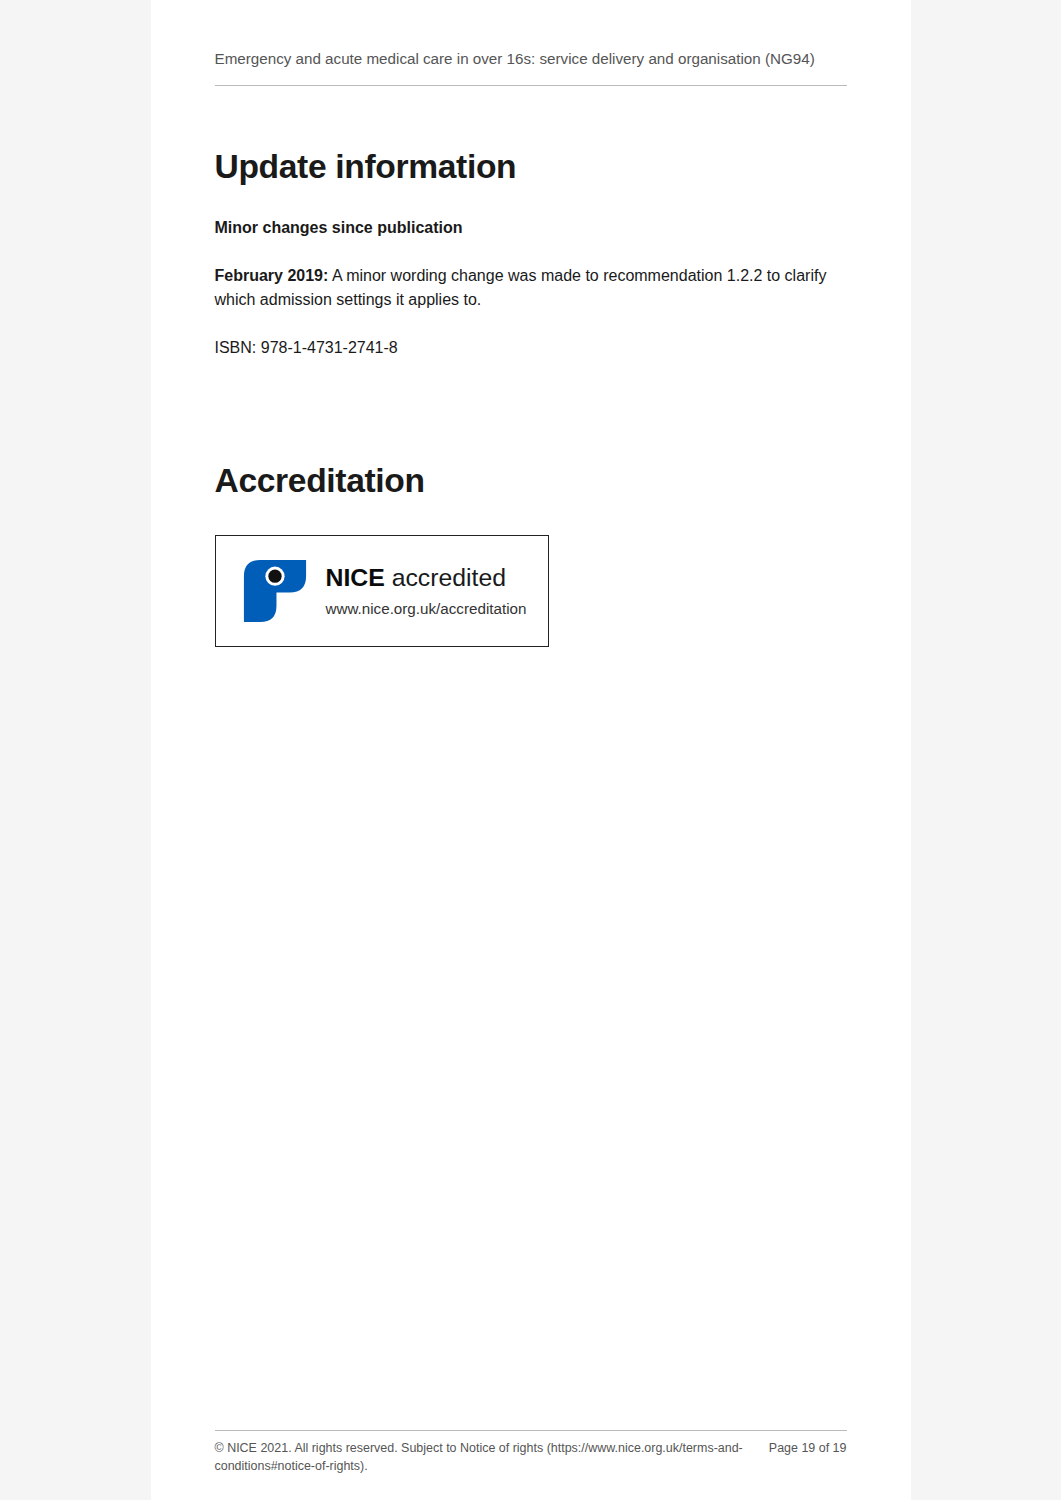Emergency and acute medical care in over 16s: service delivery and organisation (NG94)
Update information
Minor changes since publication
February 2019: A minor wording change was made to recommendation 1.2.2 to clarify which admission settings it applies to.
ISBN: 978-1-4731-2741-8
Accreditation
NICE accredited
www.nice.org.uk/accreditation
© NICE 2021. All rights reserved. Subject to Notice of rights (https://www.nice.org.uk/terms-and-conditions#notice-of-rights).
Page 19 of 19